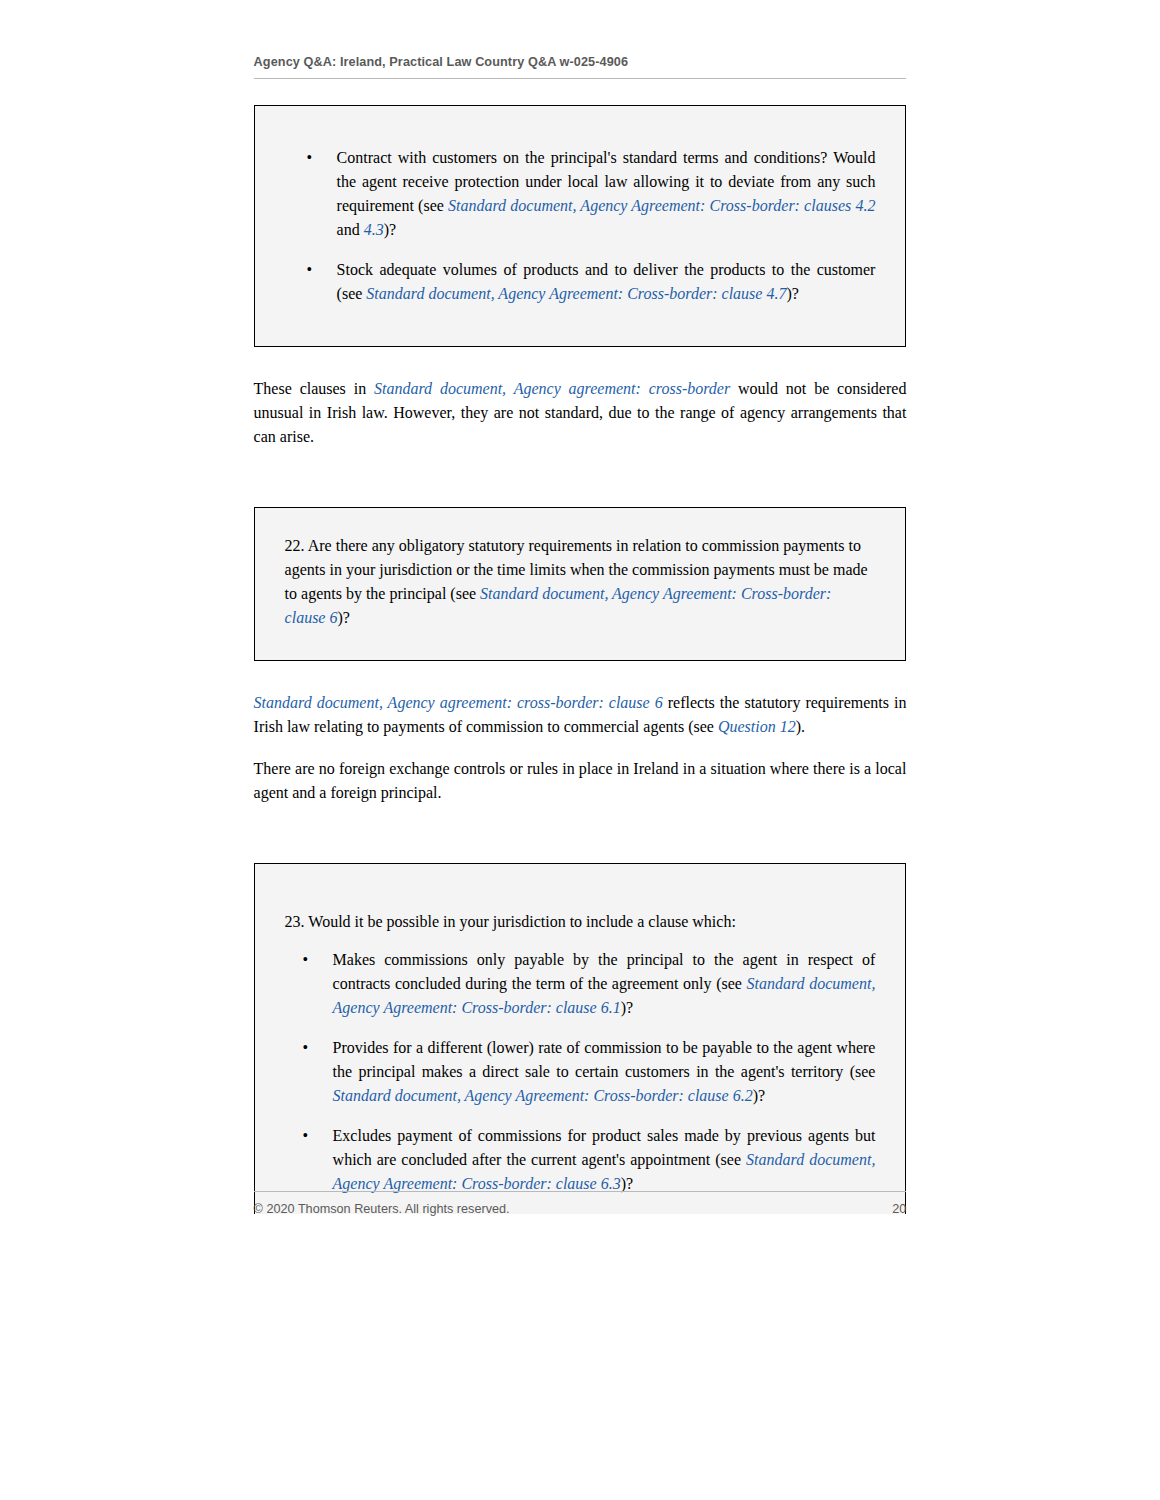Agency Q&A: Ireland, Practical Law Country Q&A w-025-4906
Contract with customers on the principal's standard terms and conditions? Would the agent receive protection under local law allowing it to deviate from any such requirement (see Standard document, Agency Agreement: Cross-border: clauses 4.2 and 4.3)?
Stock adequate volumes of products and to deliver the products to the customer (see Standard document, Agency Agreement: Cross-border: clause 4.7)?
These clauses in Standard document, Agency agreement: cross-border would not be considered unusual in Irish law. However, they are not standard, due to the range of agency arrangements that can arise.
22. Are there any obligatory statutory requirements in relation to commission payments to agents in your jurisdiction or the time limits when the commission payments must be made to agents by the principal (see Standard document, Agency Agreement: Cross-border: clause 6)?
Standard document, Agency agreement: cross-border: clause 6 reflects the statutory requirements in Irish law relating to payments of commission to commercial agents (see Question 12).
There are no foreign exchange controls or rules in place in Ireland in a situation where there is a local agent and a foreign principal.
23. Would it be possible in your jurisdiction to include a clause which:
Makes commissions only payable by the principal to the agent in respect of contracts concluded during the term of the agreement only (see Standard document, Agency Agreement: Cross-border: clause 6.1)?
Provides for a different (lower) rate of commission to be payable to the agent where the principal makes a direct sale to certain customers in the agent's territory (see Standard document, Agency Agreement: Cross-border: clause 6.2)?
Excludes payment of commissions for product sales made by previous agents but which are concluded after the current agent's appointment (see Standard document, Agency Agreement: Cross-border: clause 6.3)?
© 2020 Thomson Reuters. All rights reserved. 20